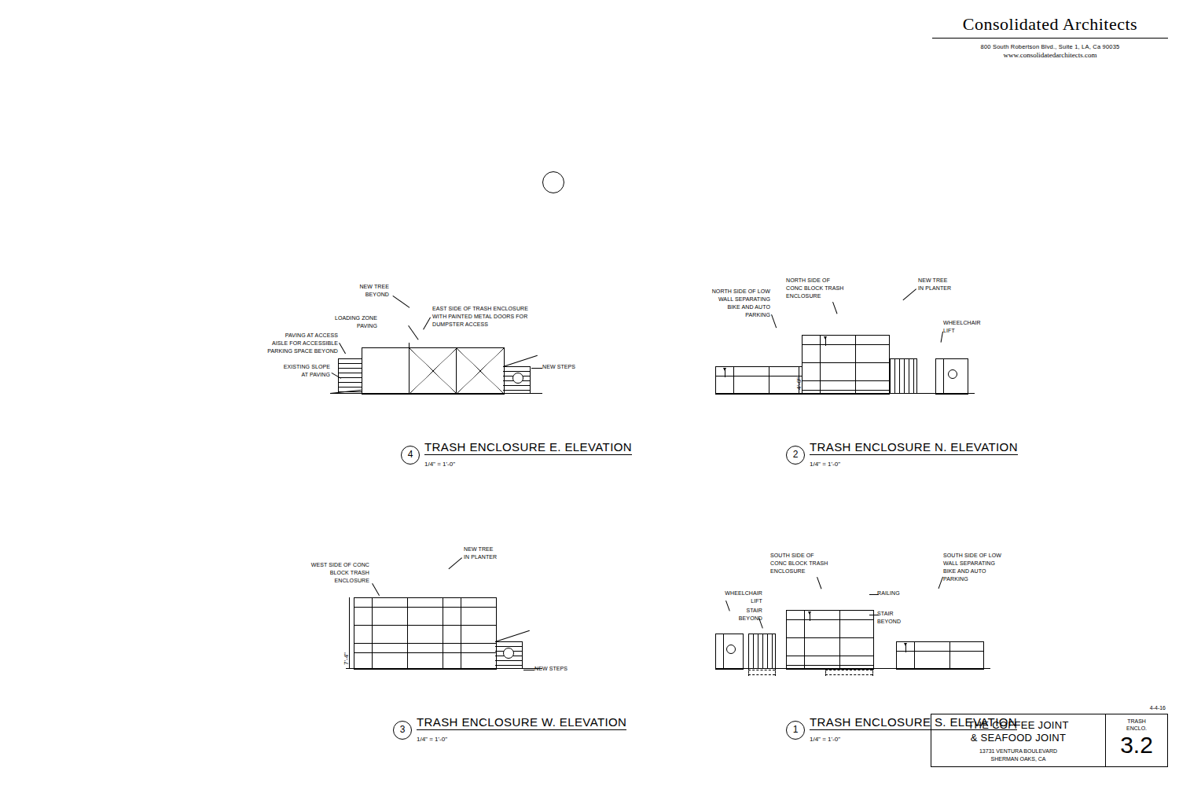Consolidated Architects
800 South Robertson Blvd., Suite 1, LA, Ca 90035
www.consolidatedarchitects.com
NEW TREE
BEYOND
LOADING ZONE
PAVING
EAST SIDE OF TRASH ENCLOSURE
WITH PAINTED METAL DOORS FOR
DUMPSTER ACCESS
PAVING AT ACCESS
AISLE FOR ACCESSIBLE
PARKING SPACE BEYOND
EXISTING SLOPE
AT PAVING
NEW STEPS
4 TRASH ENCLOSURE E. ELEVATION
1/4" = 1'-0"
4'-0"
NORTH SIDE OF LOW
WALL SEPARATING
BIKE AND AUTO
PARKING
NORTH SIDE OF
CONC BLOCK TRASH
ENCLOSURE
NEW TREE
IN PLANTER
WHEELCHAIR
LIFT
2 TRASH ENCLOSURE N. ELEVATION
1/4" = 1'-0"
7'-4"
WEST SIDE OF CONC
BLOCK TRASH
ENCLOSURE
NEW TREE
IN PLANTER
NEW STEPS
3 TRASH ENCLOSURE W. ELEVATION
1/4" = 1'-0"
WHEELCHAIR
LIFT
STAIR
BEYOND
SOUTH SIDE OF
CONC BLOCK TRASH
ENCLOSURE
RAILING
STAIR
BEYOND
SOUTH SIDE OF LOW
WALL SEPARATING
BIKE AND AUTO
PARKING
1 TRASH ENCLOSURE S. ELEVATION
1/4" = 1'-0"
THE COFFEE JOINT
& SEAFOOD JOINT
13731 VENTURA BOULEVARD
SHERMAN OAKS, CA
4-4-16
TRASH
ENCLO.
3.2